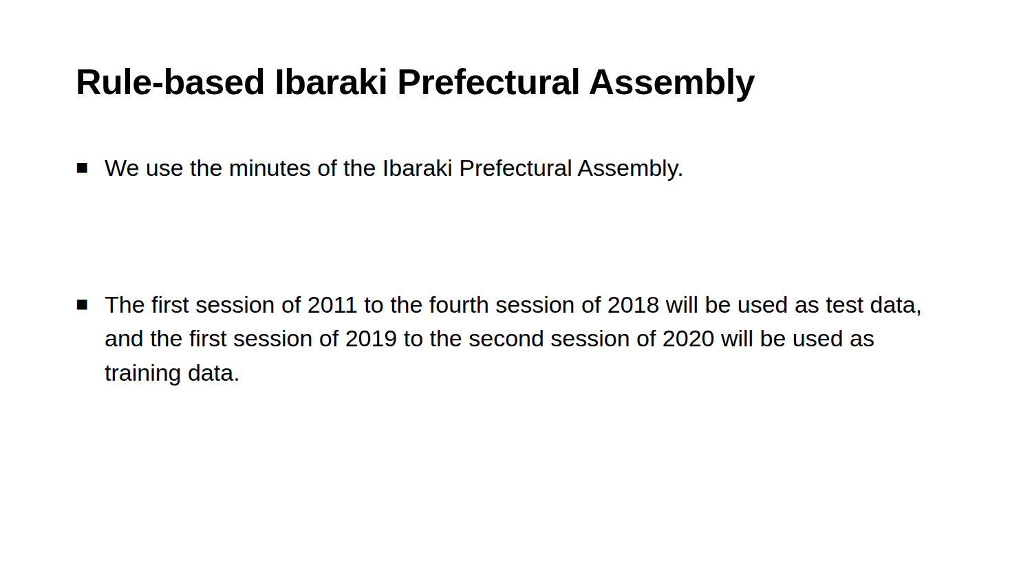Rule-based Ibaraki Prefectural Assembly
We use the minutes of the Ibaraki Prefectural Assembly.
The first session of 2011 to the fourth session of 2018 will be used as test data, and the first session of 2019 to the second session of 2020 will be used as training data.